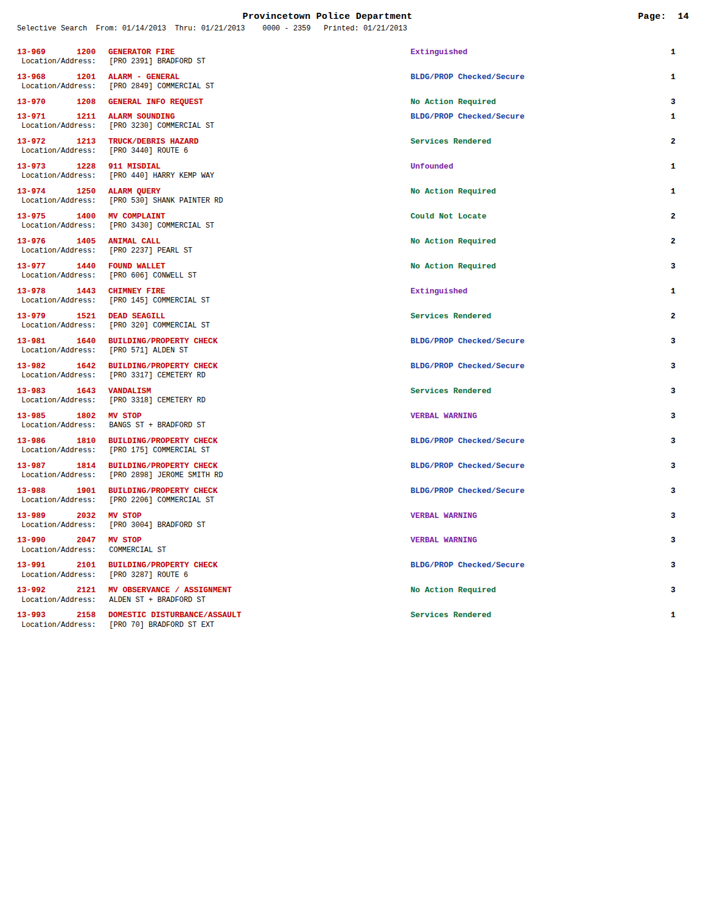Page: 14 Provincetown Police Department
Selective Search From: 01/14/2013 Thru: 01/21/2013 0000 - 2359 Printed: 01/21/2013
| 13-969 | 1200 | GENERATOR FIRE | Extinguished | 1 |
| Location/Address: [PRO 2391] BRADFORD ST |
| 13-968 | 1201 | ALARM - GENERAL | BLDG/PROP Checked/Secure | 1 |
| Location/Address: [PRO 2849] COMMERCIAL ST |
| 13-970 | 1208 | GENERAL INFO REQUEST | No Action Required | 3 |
| 13-971 | 1211 | ALARM SOUNDING | BLDG/PROP Checked/Secure | 1 |
| Location/Address: [PRO 3230] COMMERCIAL ST |
| 13-972 | 1213 | TRUCK/DEBRIS HAZARD | Services Rendered | 2 |
| Location/Address: [PRO 3440] ROUTE 6 |
| 13-973 | 1228 | 911 MISDIAL | Unfounded | 1 |
| Location/Address: [PRO 440] HARRY KEMP WAY |
| 13-974 | 1250 | ALARM QUERY | No Action Required | 1 |
| Location/Address: [PRO 530] SHANK PAINTER RD |
| 13-975 | 1400 | MV COMPLAINT | Could Not Locate | 2 |
| Location/Address: [PRO 3430] COMMERCIAL ST |
| 13-976 | 1405 | ANIMAL CALL | No Action Required | 2 |
| Location/Address: [PRO 2237] PEARL ST |
| 13-977 | 1440 | FOUND WALLET | No Action Required | 3 |
| Location/Address: [PRO 606] CONWELL ST |
| 13-978 | 1443 | CHIMNEY FIRE | Extinguished | 1 |
| Location/Address: [PRO 145] COMMERCIAL ST |
| 13-979 | 1521 | DEAD SEAGILL | Services Rendered | 2 |
| Location/Address: [PRO 320] COMMERCIAL ST |
| 13-981 | 1640 | BUILDING/PROPERTY CHECK | BLDG/PROP Checked/Secure | 3 |
| Location/Address: [PRO 571] ALDEN ST |
| 13-982 | 1642 | BUILDING/PROPERTY CHECK | BLDG/PROP Checked/Secure | 3 |
| Location/Address: [PRO 3317] CEMETERY RD |
| 13-983 | 1643 | VANDALISM | Services Rendered | 3 |
| Location/Address: [PRO 3318] CEMETERY RD |
| 13-985 | 1802 | MV STOP | VERBAL WARNING | 3 |
| Location/Address: BANGS ST + BRADFORD ST |
| 13-986 | 1810 | BUILDING/PROPERTY CHECK | BLDG/PROP Checked/Secure | 3 |
| Location/Address: [PRO 175] COMMERCIAL ST |
| 13-987 | 1814 | BUILDING/PROPERTY CHECK | BLDG/PROP Checked/Secure | 3 |
| Location/Address: [PRO 2898] JEROME SMITH RD |
| 13-988 | 1901 | BUILDING/PROPERTY CHECK | BLDG/PROP Checked/Secure | 3 |
| Location/Address: [PRO 2206] COMMERCIAL ST |
| 13-989 | 2032 | MV STOP | VERBAL WARNING | 3 |
| Location/Address: [PRO 3004] BRADFORD ST |
| 13-990 | 2047 | MV STOP | VERBAL WARNING | 3 |
| Location/Address: COMMERCIAL ST |
| 13-991 | 2101 | BUILDING/PROPERTY CHECK | BLDG/PROP Checked/Secure | 3 |
| Location/Address: [PRO 3287] ROUTE 6 |
| 13-992 | 2121 | MV OBSERVANCE / ASSIGNMENT | No Action Required | 3 |
| Location/Address: ALDEN ST + BRADFORD ST |
| 13-993 | 2158 | DOMESTIC DISTURBANCE/ASSAULT | Services Rendered | 1 |
| Location/Address: [PRO 70] BRADFORD ST EXT |